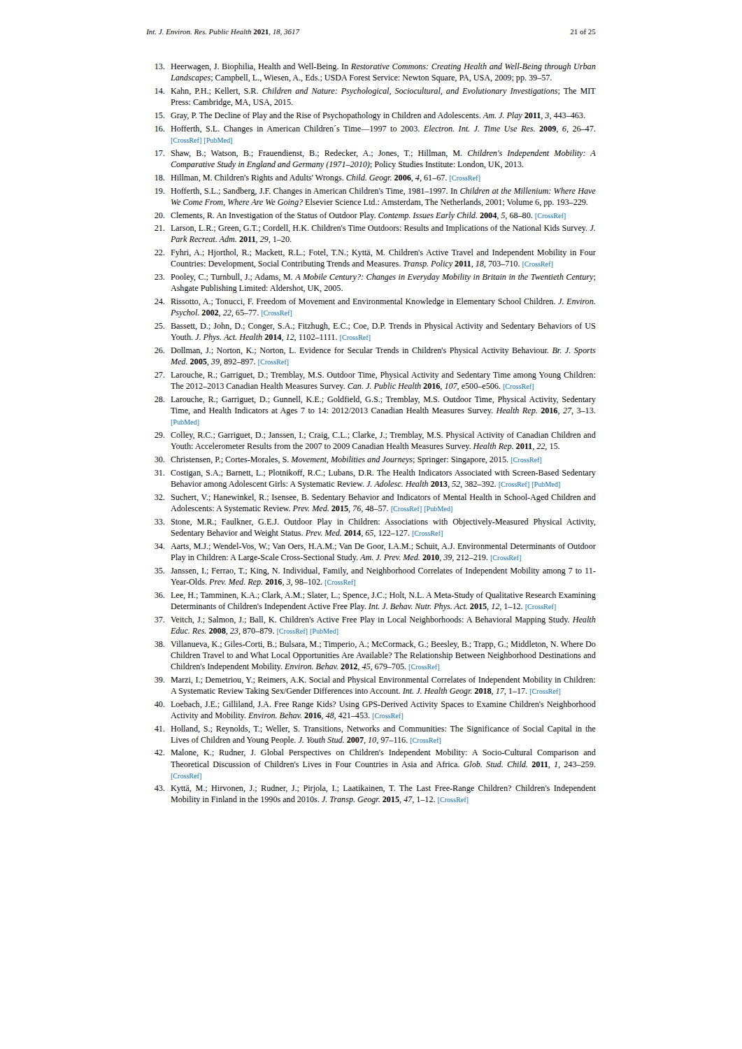Int. J. Environ. Res. Public Health 2021, 18, 3617
21 of 25
13. Heerwagen, J. Biophilia, Health and Well-Being. In Restorative Commons: Creating Health and Well-Being through Urban Landscapes; Campbell, L., Wiesen, A., Eds.; USDA Forest Service: Newton Square, PA, USA, 2009; pp. 39–57.
14. Kahn, P.H.; Kellert, S.R. Children and Nature: Psychological, Sociocultural, and Evolutionary Investigations; The MIT Press: Cambridge, MA, USA, 2015.
15. Gray, P. The Decline of Play and the Rise of Psychopathology in Children and Adolescents. Am. J. Play 2011, 3, 443–463.
16. Hofferth, S.L. Changes in American Children´s Time—1997 to 2003. Electron. Int. J. Time Use Res. 2009, 6, 26–47. CrossRef PubMed
17. Shaw, B.; Watson, B.; Frauendienst, B.; Redecker, A.; Jones, T.; Hillman, M. Children's Independent Mobility: A Comparative Study in England and Germany (1971–2010); Policy Studies Institute: London, UK, 2013.
18. Hillman, M. Children's Rights and Adults' Wrongs. Child. Geogr. 2006, 4, 61–67. CrossRef
19. Hofferth, S.L.; Sandberg, J.F. Changes in American Children's Time, 1981–1997. In Children at the Millenium: Where Have We Come From, Where Are We Going? Elsevier Science Ltd.: Amsterdam, The Netherlands, 2001; Volume 6, pp. 193–229.
20. Clements, R. An Investigation of the Status of Outdoor Play. Contemp. Issues Early Child. 2004, 5, 68–80. CrossRef
21. Larson, L.R.; Green, G.T.; Cordell, H.K. Children's Time Outdoors: Results and Implications of the National Kids Survey. J. Park Recreat. Adm. 2011, 29, 1–20.
22. Fyhri, A.; Hjorthol, R.; Mackett, R.L.; Fotel, T.N.; Kyttä, M. Children's Active Travel and Independent Mobility in Four Countries: Development, Social Contributing Trends and Measures. Transp. Policy 2011, 18, 703–710. CrossRef
23. Pooley, C.; Turnbull, J.; Adams, M. A Mobile Century?: Changes in Everyday Mobility in Britain in the Twentieth Century; Ashgate Publishing Limited: Aldershot, UK, 2005.
24. Rissotto, A.; Tonucci, F. Freedom of Movement and Environmental Knowledge in Elementary School Children. J. Environ. Psychol. 2002, 22, 65–77. CrossRef
25. Bassett, D.; John, D.; Conger, S.A.; Fitzhugh, E.C.; Coe, D.P. Trends in Physical Activity and Sedentary Behaviors of US Youth. J. Phys. Act. Health 2014, 12, 1102–1111. CrossRef
26. Dollman, J.; Norton, K.; Norton, L. Evidence for Secular Trends in Children's Physical Activity Behaviour. Br. J. Sports Med. 2005, 39, 892–897. CrossRef
27. Larouche, R.; Garriguet, D.; Tremblay, M.S. Outdoor Time, Physical Activity and Sedentary Time among Young Children: The 2012–2013 Canadian Health Measures Survey. Can. J. Public Health 2016, 107, e500–e506. CrossRef
28. Larouche, R.; Garriguet, D.; Gunnell, K.E.; Goldfield, G.S.; Tremblay, M.S. Outdoor Time, Physical Activity, Sedentary Time, and Health Indicators at Ages 7 to 14: 2012/2013 Canadian Health Measures Survey. Health Rep. 2016, 27, 3–13. PubMed
29. Colley, R.C.; Garriguet, D.; Janssen, I.; Craig, C.L.; Clarke, J.; Tremblay, M.S. Physical Activity of Canadian Children and Youth: Accelerometer Results from the 2007 to 2009 Canadian Health Measures Survey. Health Rep. 2011, 22, 15.
30. Christensen, P.; Cortes-Morales, S. Movement, Mobilities and Journeys; Springer: Singapore, 2015. CrossRef
31. Costigan, S.A.; Barnett, L.; Plotnikoff, R.C.; Lubans, D.R. The Health Indicators Associated with Screen-Based Sedentary Behavior among Adolescent Girls: A Systematic Review. J. Adolesc. Health 2013, 52, 382–392. CrossRef PubMed
32. Suchert, V.; Hanewinkel, R.; Isensee, B. Sedentary Behavior and Indicators of Mental Health in School-Aged Children and Adolescents: A Systematic Review. Prev. Med. 2015, 76, 48–57. CrossRef PubMed
33. Stone, M.R.; Faulkner, G.E.J. Outdoor Play in Children: Associations with Objectively-Measured Physical Activity, Sedentary Behavior and Weight Status. Prev. Med. 2014, 65, 122–127. CrossRef
34. Aarts, M.J.; Wendel-Vos, W.; Van Oers, H.A.M.; Van De Goor, I.A.M.; Schuit, A.J. Environmental Determinants of Outdoor Play in Children: A Large-Scale Cross-Sectional Study. Am. J. Prev. Med. 2010, 39, 212–219. CrossRef
35. Janssen, I.; Ferrao, T.; King, N. Individual, Family, and Neighborhood Correlates of Independent Mobility among 7 to 11-Year-Olds. Prev. Med. Rep. 2016, 3, 98–102. CrossRef
36. Lee, H.; Tamminen, K.A.; Clark, A.M.; Slater, L.; Spence, J.C.; Holt, N.L. A Meta-Study of Qualitative Research Examining Determinants of Children's Independent Active Free Play. Int. J. Behav. Nutr. Phys. Act. 2015, 12, 1–12. CrossRef
37. Veitch, J.; Salmon, J.; Ball, K. Children's Active Free Play in Local Neighborhoods: A Behavioral Mapping Study. Health Educ. Res. 2008, 23, 870–879. CrossRef PubMed
38. Villanueva, K.; Giles-Corti, B.; Bulsara, M.; Timperio, A.; McCormack, G.; Beesley, B.; Trapp, G.; Middleton, N. Where Do Children Travel to and What Local Opportunities Are Available? The Relationship Between Neighborhood Destinations and Children's Independent Mobility. Environ. Behav. 2012, 45, 679–705. CrossRef
39. Marzi, I.; Demetriou, Y.; Reimers, A.K. Social and Physical Environmental Correlates of Independent Mobility in Children: A Systematic Review Taking Sex/Gender Differences into Account. Int. J. Health Geogr. 2018, 17, 1–17. CrossRef
40. Loebach, J.E.; Gilliland, J.A. Free Range Kids? Using GPS-Derived Activity Spaces to Examine Children's Neighborhood Activity and Mobility. Environ. Behav. 2016, 48, 421–453. CrossRef
41. Holland, S.; Reynolds, T.; Weller, S. Transitions, Networks and Communities: The Significance of Social Capital in the Lives of Children and Young People. J. Youth Stud. 2007, 10, 97–116. CrossRef
42. Malone, K.; Rudner, J. Global Perspectives on Children's Independent Mobility: A Socio-Cultural Comparison and Theoretical Discussion of Children's Lives in Four Countries in Asia and Africa. Glob. Stud. Child. 2011, 1, 243–259. CrossRef
43. Kyttä, M.; Hirvonen, J.; Rudner, J.; Pirjola, I.; Laatikainen, T. The Last Free-Range Children? Children's Independent Mobility in Finland in the 1990s and 2010s. J. Transp. Geogr. 2015, 47, 1–12. CrossRef